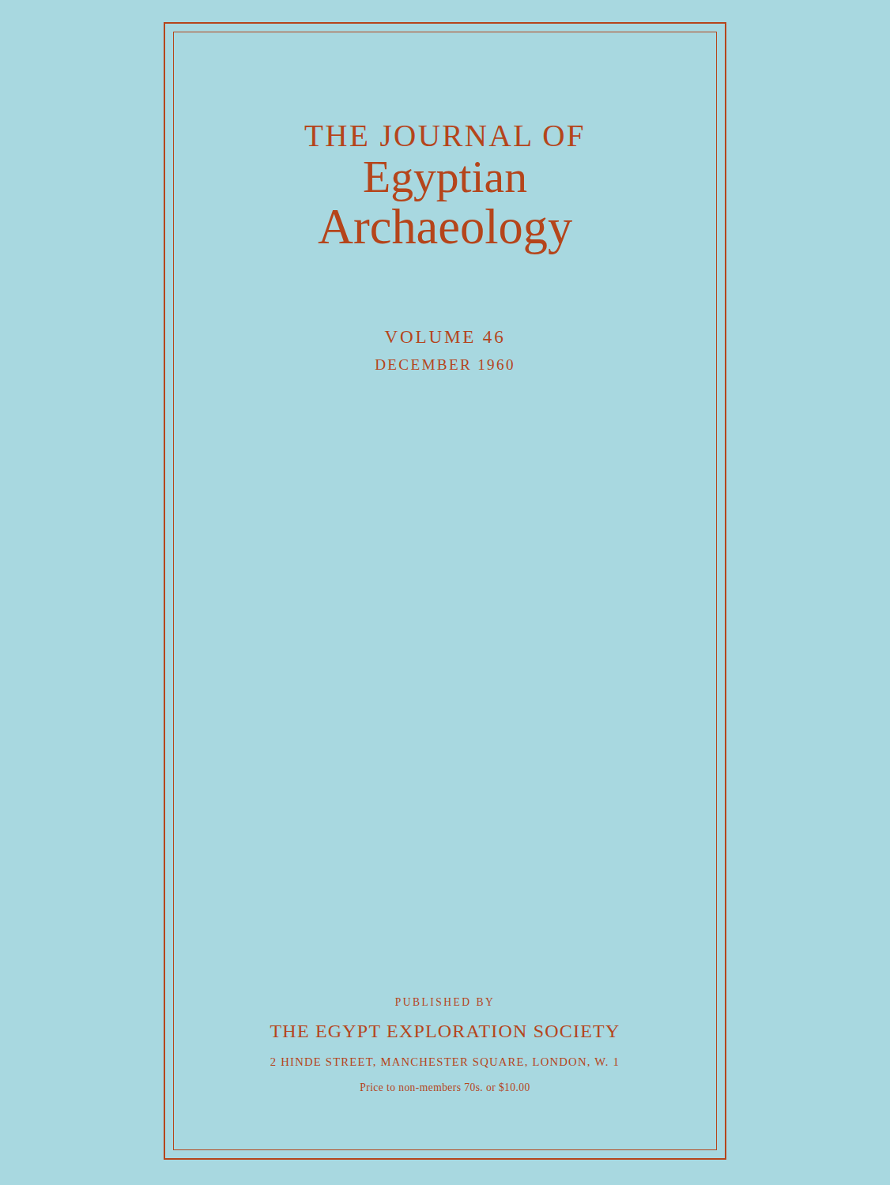THE JOURNAL OF
Egyptian
Archaeology
VOLUME 46
DECEMBER 1960
PUBLISHED BY
THE EGYPT EXPLORATION SOCIETY
2 HINDE STREET, MANCHESTER SQUARE, LONDON, W. 1
Price to non-members 70s. or $10.00